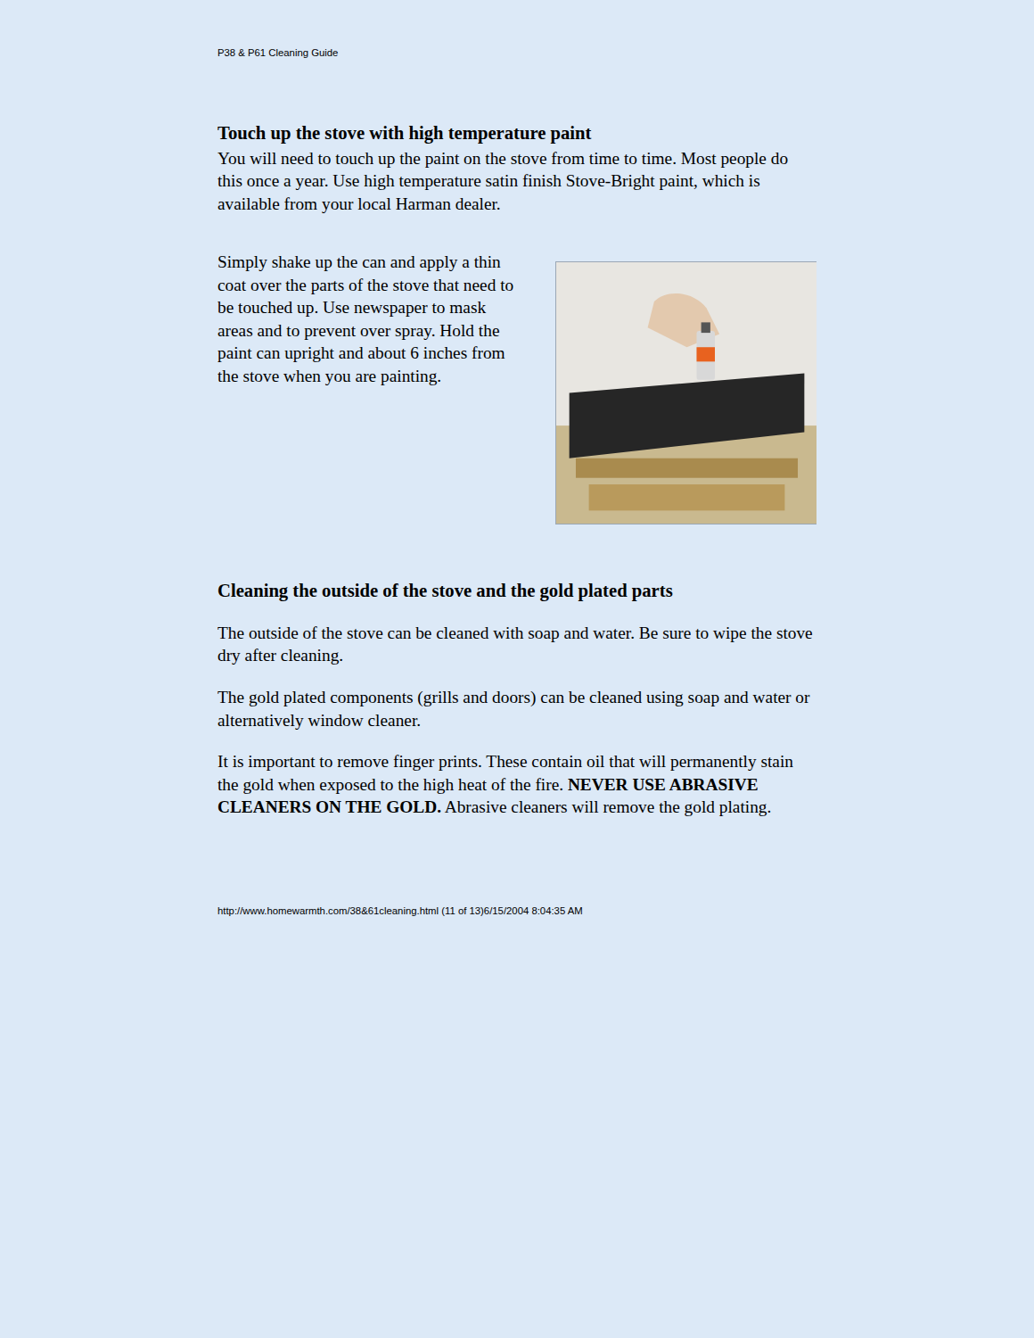P38 & P61 Cleaning Guide
Touch up the stove with high temperature paint
You will need to touch up the paint on the stove from time to time. Most people do this once a year. Use high temperature satin finish Stove-Bright paint, which is available from your local Harman dealer.
Simply shake up the can and apply a thin coat over the parts of the stove that need to be touched up. Use newspaper to mask areas and to prevent over spray. Hold the paint can upright and about 6 inches from the stove when you are painting.
Cleaning the outside of the stove and the gold plated parts
The outside of the stove can be cleaned with soap and water. Be sure to wipe the stove dry after cleaning.
The gold plated components (grills and doors) can be cleaned using soap and water or alternatively window cleaner.
It is important to remove finger prints. These contain oil that will permanently stain the gold when exposed to the high heat of the fire. NEVER USE ABRASIVE CLEANERS ON THE GOLD. Abrasive cleaners will remove the gold plating.
http://www.homewarmth.com/38&61cleaning.html (11 of 13)6/15/2004 8:04:35 AM